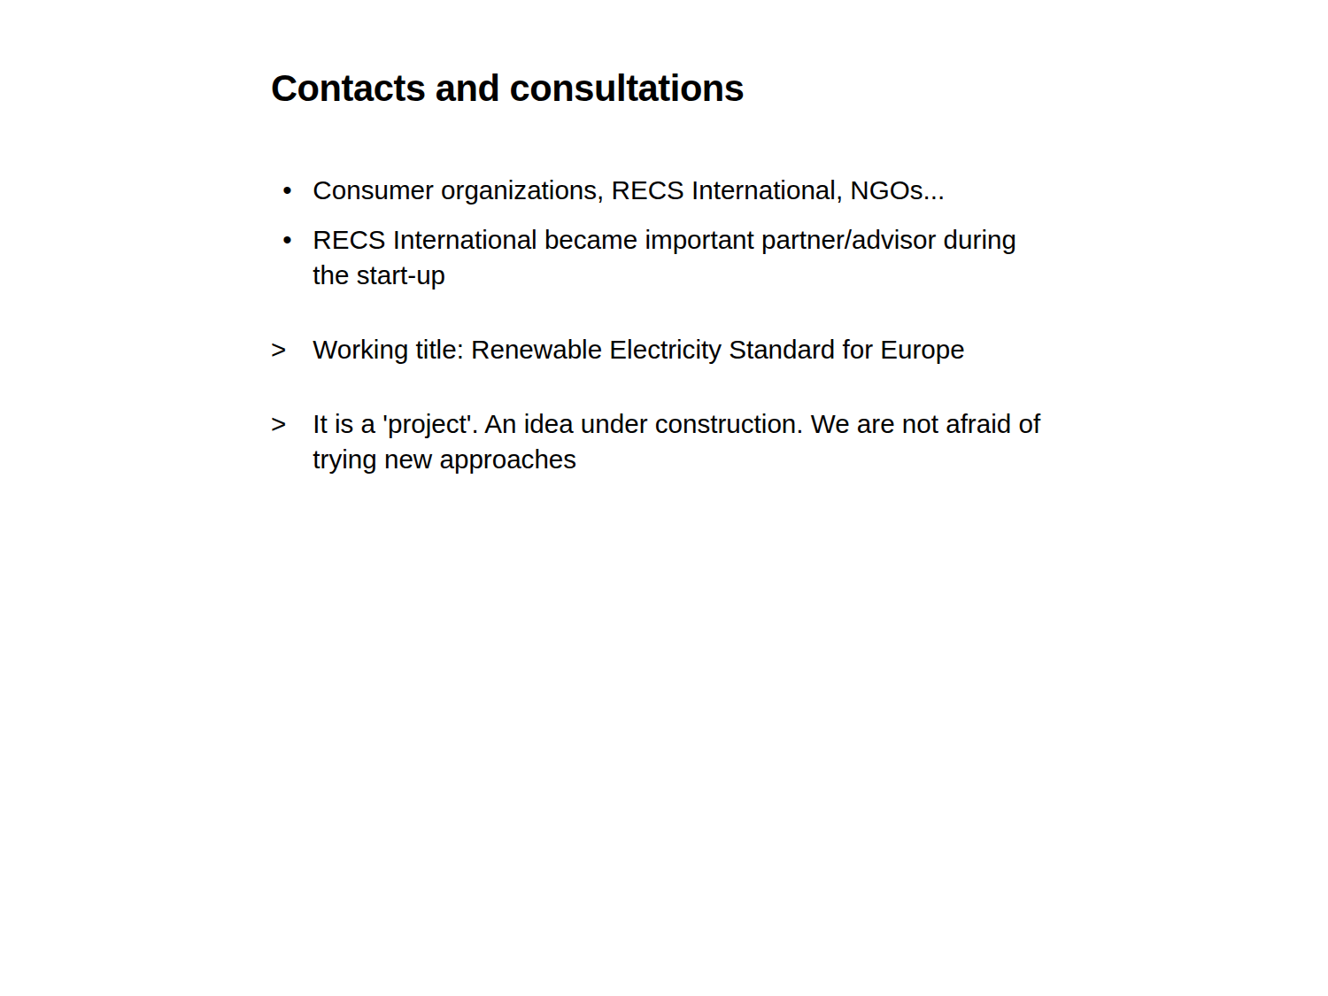Contacts and consultations
Consumer organizations, RECS International, NGOs...
RECS International became important partner/advisor during the start-up
Working title: Renewable Electricity Standard for Europe
It is a 'project'. An idea under construction. We are not afraid of trying new approaches